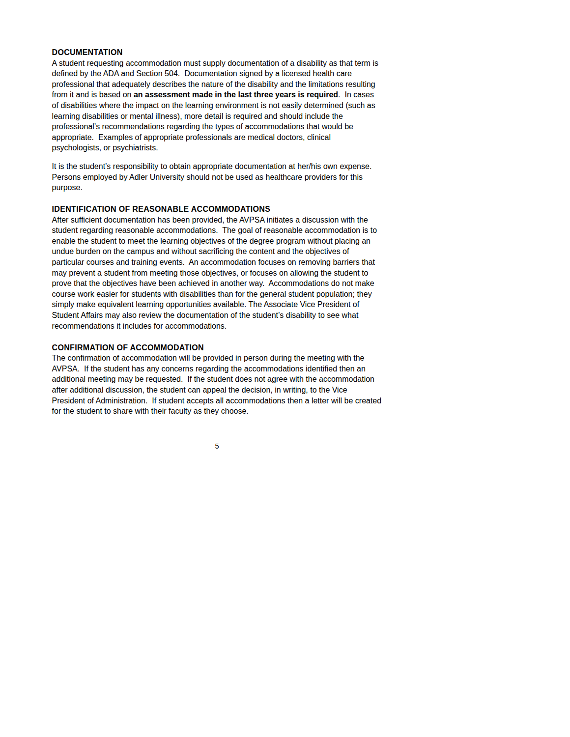Documentation
A student requesting accommodation must supply documentation of a disability as that term is defined by the ADA and Section 504. Documentation signed by a licensed health care professional that adequately describes the nature of the disability and the limitations resulting from it and is based on an assessment made in the last three years is required. In cases of disabilities where the impact on the learning environment is not easily determined (such as learning disabilities or mental illness), more detail is required and should include the professional’s recommendations regarding the types of accommodations that would be appropriate. Examples of appropriate professionals are medical doctors, clinical psychologists, or psychiatrists.
It is the student’s responsibility to obtain appropriate documentation at her/his own expense. Persons employed by Adler University should not be used as healthcare providers for this purpose.
Identification of Reasonable Accommodations
After sufficient documentation has been provided, the AVPSA initiates a discussion with the student regarding reasonable accommodations. The goal of reasonable accommodation is to enable the student to meet the learning objectives of the degree program without placing an undue burden on the campus and without sacrificing the content and the objectives of particular courses and training events. An accommodation focuses on removing barriers that may prevent a student from meeting those objectives, or focuses on allowing the student to prove that the objectives have been achieved in another way. Accommodations do not make course work easier for students with disabilities than for the general student population; they simply make equivalent learning opportunities available. The Associate Vice President of Student Affairs may also review the documentation of the student’s disability to see what recommendations it includes for accommodations.
Confirmation of Accommodation
The confirmation of accommodation will be provided in person during the meeting with the AVPSA. If the student has any concerns regarding the accommodations identified then an additional meeting may be requested. If the student does not agree with the accommodation after additional discussion, the student can appeal the decision, in writing, to the Vice President of Administration. If student accepts all accommodations then a letter will be created for the student to share with their faculty as they choose.
5